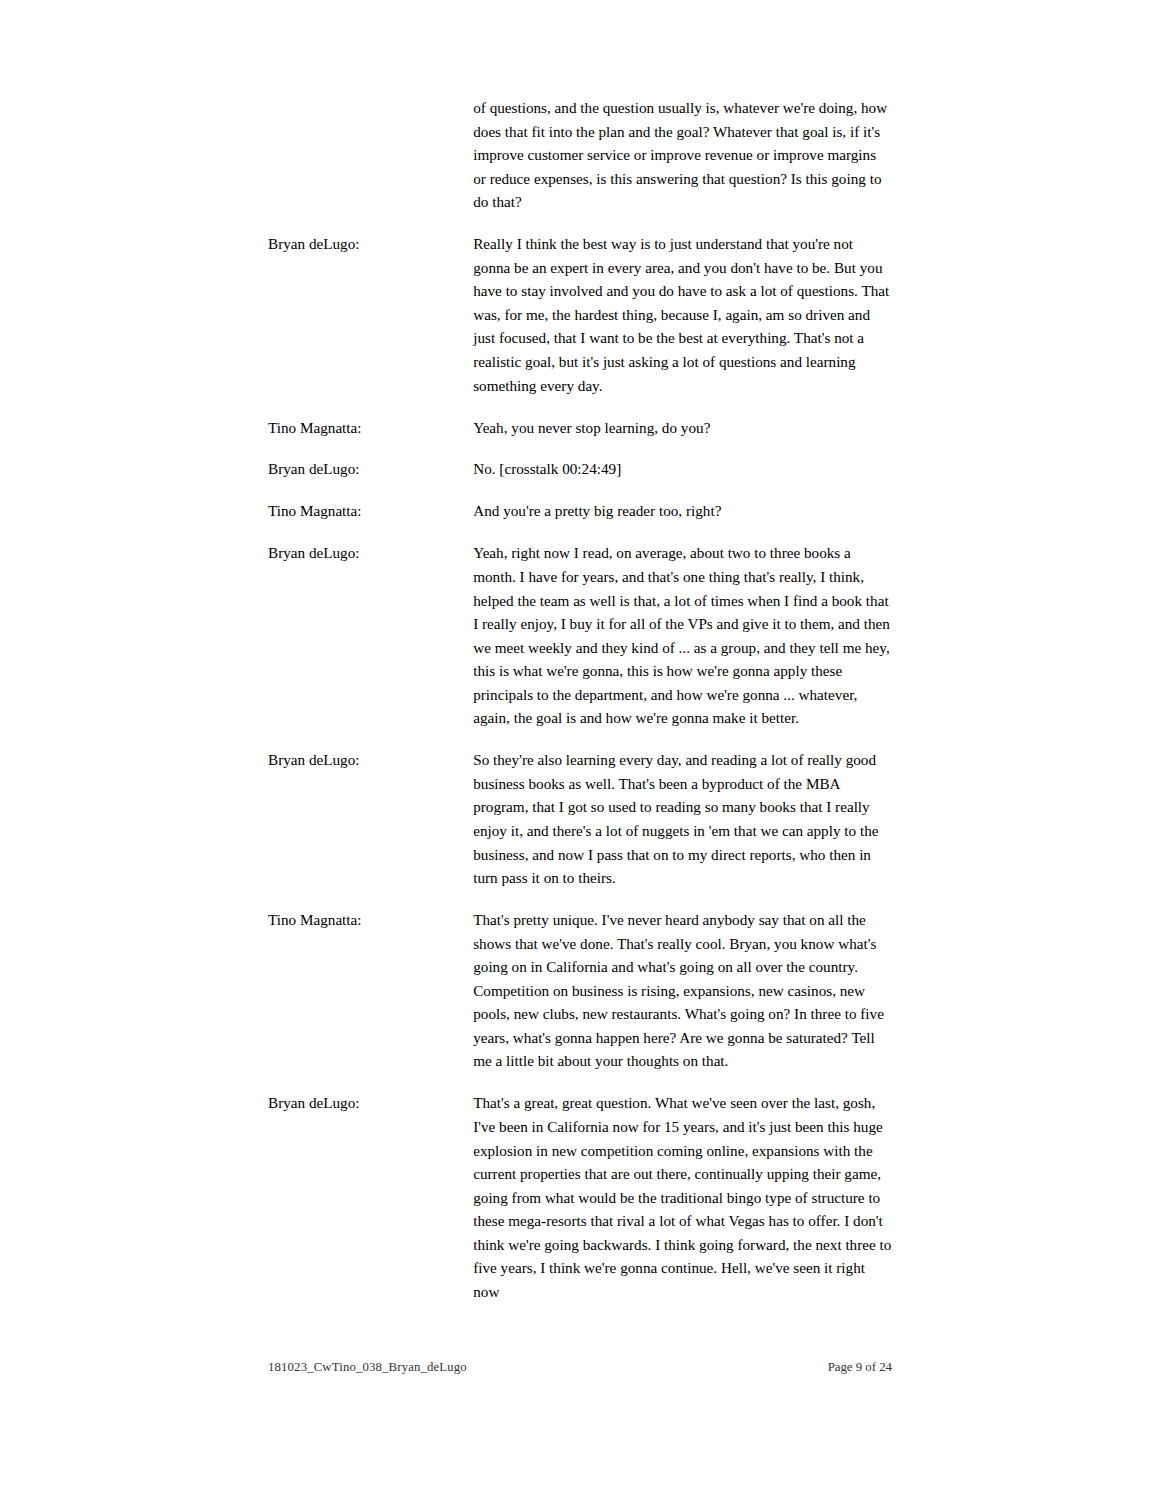of questions, and the question usually is, whatever we're doing, how does that fit into the plan and the goal? Whatever that goal is, if it's improve customer service or improve revenue or improve margins or reduce expenses, is this answering that question? Is this going to do that?
Bryan deLugo:
Really I think the best way is to just understand that you're not gonna be an expert in every area, and you don't have to be. But you have to stay involved and you do have to ask a lot of questions. That was, for me, the hardest thing, because I, again, am so driven and just focused, that I want to be the best at everything. That's not a realistic goal, but it's just asking a lot of questions and learning something every day.
Tino Magnatta:
Yeah, you never stop learning, do you?
Bryan deLugo:
No. [crosstalk 00:24:49]
Tino Magnatta:
And you're a pretty big reader too, right?
Bryan deLugo:
Yeah, right now I read, on average, about two to three books a month. I have for years, and that's one thing that's really, I think, helped the team as well is that, a lot of times when I find a book that I really enjoy, I buy it for all of the VPs and give it to them, and then we meet weekly and they kind of ... as a group, and they tell me hey, this is what we're gonna, this is how we're gonna apply these principals to the department, and how we're gonna ... whatever, again, the goal is and how we're gonna make it better.
Bryan deLugo:
So they're also learning every day, and reading a lot of really good business books as well. That's been a byproduct of the MBA program, that I got so used to reading so many books that I really enjoy it, and there's a lot of nuggets in 'em that we can apply to the business, and now I pass that on to my direct reports, who then in turn pass it on to theirs.
Tino Magnatta:
That's pretty unique. I've never heard anybody say that on all the shows that we've done. That's really cool. Bryan, you know what's going on in California and what's going on all over the country. Competition on business is rising, expansions, new casinos, new pools, new clubs, new restaurants. What's going on? In three to five years, what's gonna happen here? Are we gonna be saturated? Tell me a little bit about your thoughts on that.
Bryan deLugo:
That's a great, great question. What we've seen over the last, gosh, I've been in California now for 15 years, and it's just been this huge explosion in new competition coming online, expansions with the current properties that are out there, continually upping their game, going from what would be the traditional bingo type of structure to these mega-resorts that rival a lot of what Vegas has to offer. I don't think we're going backwards. I think going forward, the next three to five years, I think we're gonna continue. Hell, we've seen it right now
181023_CwTino_038_Bryan_deLugo Page 9 of 24